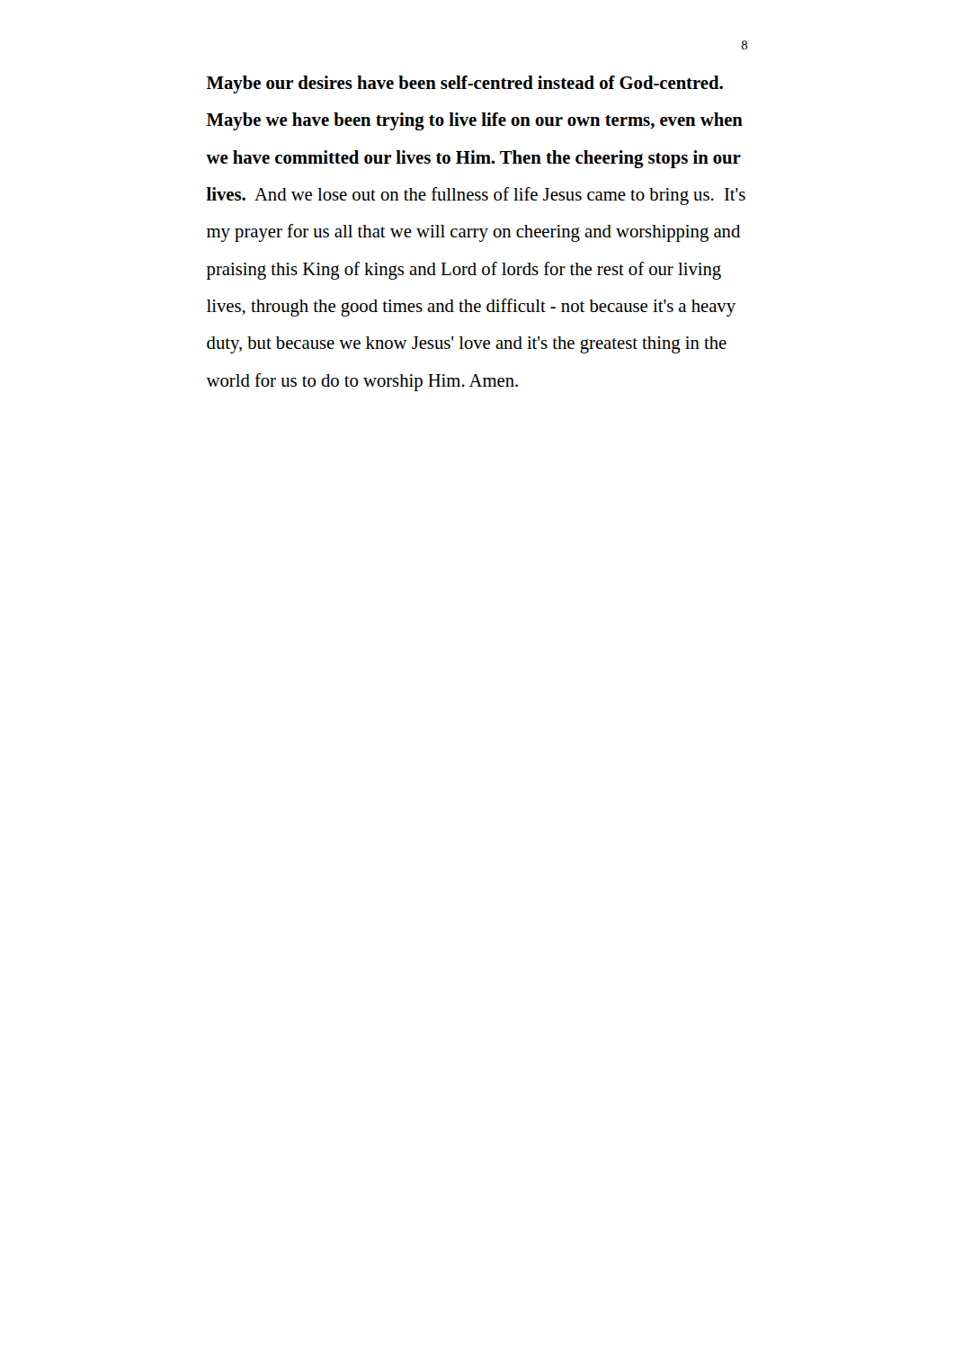8
Maybe our desires have been self-centred instead of God-centred. Maybe we have been trying to live life on our own terms, even when we have committed our lives to Him. Then the cheering stops in our lives. And we lose out on the fullness of life Jesus came to bring us. It's my prayer for us all that we will carry on cheering and worshipping and praising this King of kings and Lord of lords for the rest of our living lives, through the good times and the difficult - not because it's a heavy duty, but because we know Jesus' love and it's the greatest thing in the world for us to do to worship Him. Amen.